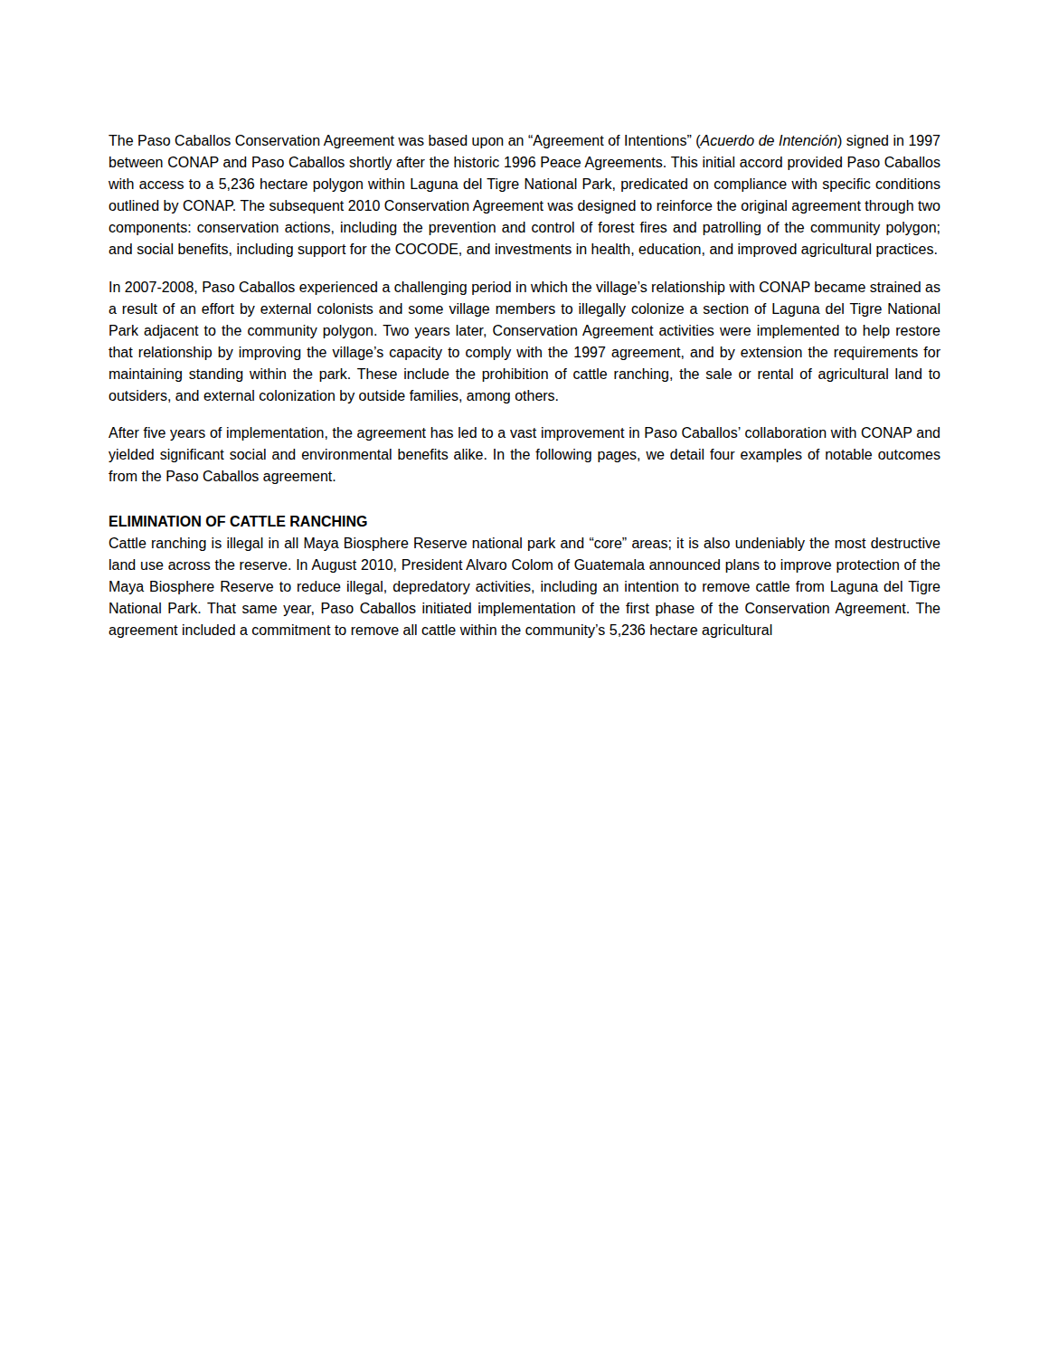The Paso Caballos Conservation Agreement was based upon an “Agreement of Intentions” (Acuerdo de Intención) signed in 1997 between CONAP and Paso Caballos shortly after the historic 1996 Peace Agreements. This initial accord provided Paso Caballos with access to a 5,236 hectare polygon within Laguna del Tigre National Park, predicated on compliance with specific conditions outlined by CONAP. The subsequent 2010 Conservation Agreement was designed to reinforce the original agreement through two components: conservation actions, including the prevention and control of forest fires and patrolling of the community polygon; and social benefits, including support for the COCODE, and investments in health, education, and improved agricultural practices.
In 2007-2008, Paso Caballos experienced a challenging period in which the village’s relationship with CONAP became strained as a result of an effort by external colonists and some village members to illegally colonize a section of Laguna del Tigre National Park adjacent to the community polygon. Two years later, Conservation Agreement activities were implemented to help restore that relationship by improving the village’s capacity to comply with the 1997 agreement, and by extension the requirements for maintaining standing within the park. These include the prohibition of cattle ranching, the sale or rental of agricultural land to outsiders, and external colonization by outside families, among others.
After five years of implementation, the agreement has led to a vast improvement in Paso Caballos’ collaboration with CONAP and yielded significant social and environmental benefits alike. In the following pages, we detail four examples of notable outcomes from the Paso Caballos agreement.
Elimination of Cattle Ranching
Cattle ranching is illegal in all Maya Biosphere Reserve national park and “core” areas; it is also undeniably the most destructive land use across the reserve. In August 2010, President Alvaro Colom of Guatemala announced plans to improve protection of the Maya Biosphere Reserve to reduce illegal, depredatory activities, including an intention to remove cattle from Laguna del Tigre National Park. That same year, Paso Caballos initiated implementation of the first phase of the Conservation Agreement. The agreement included a commitment to remove all cattle within the community’s 5,236 hectare agricultural